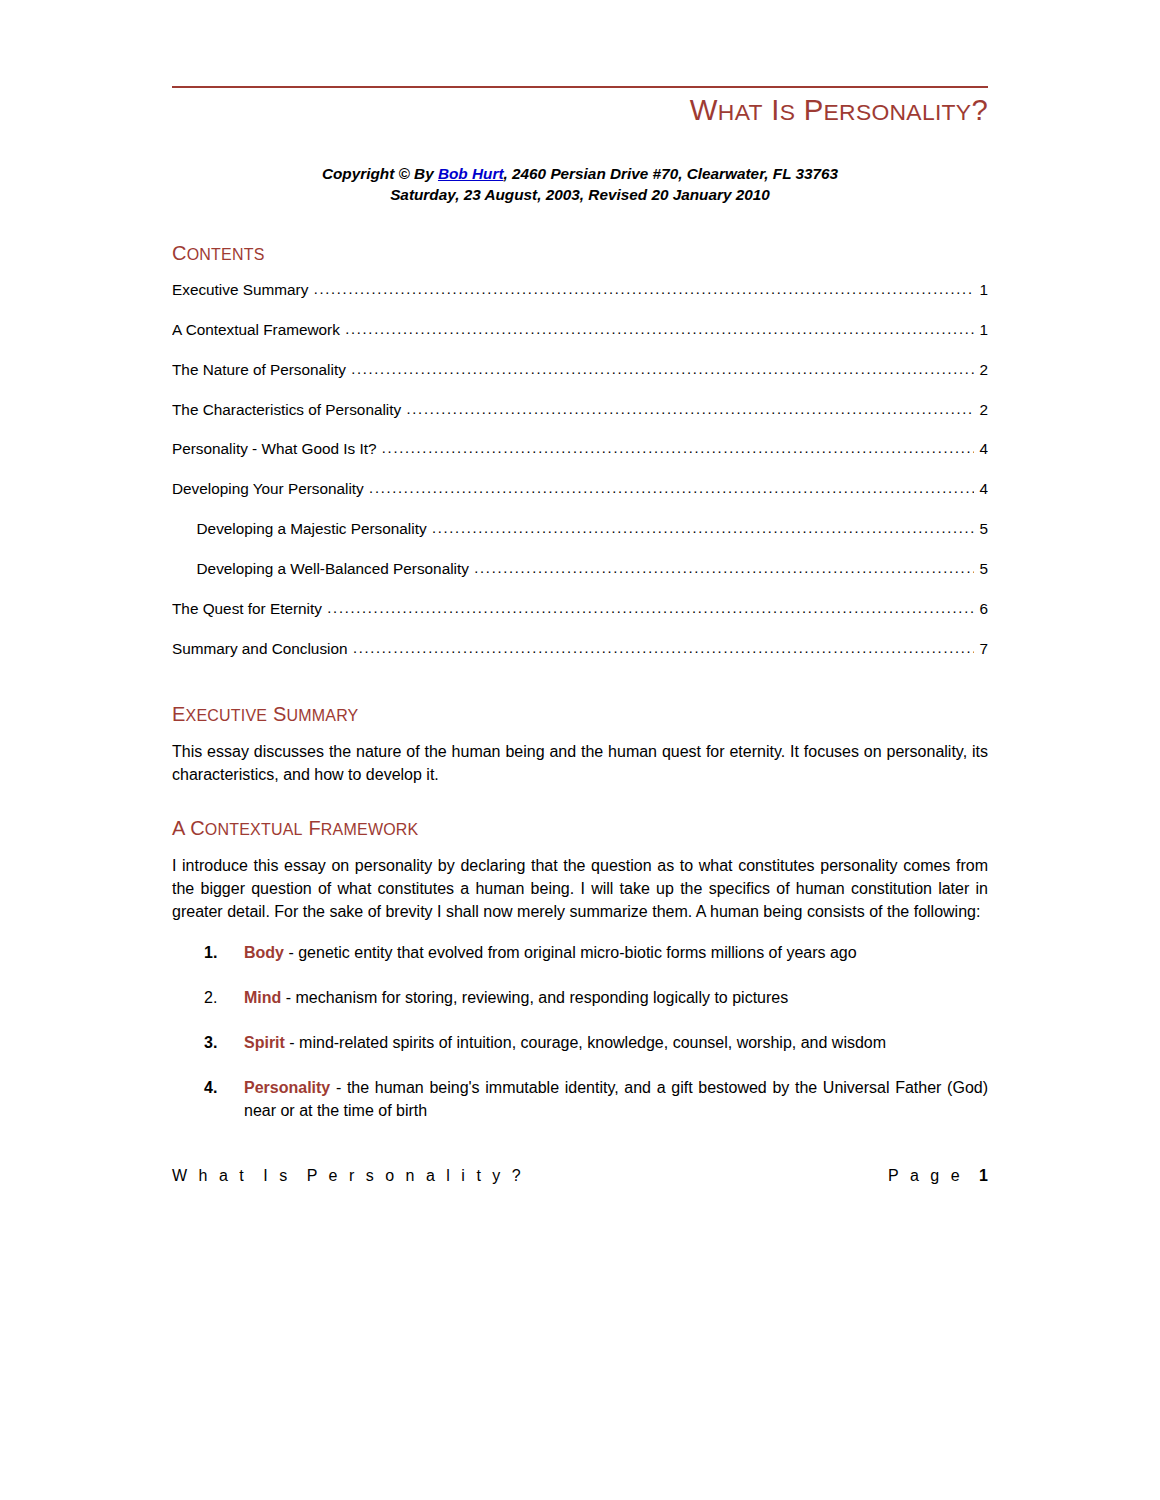WHAT IS PERSONALITY?
Copyright © By Bob Hurt, 2460 Persian Drive #70, Clearwater, FL 33763
Saturday, 23 August, 2003, Revised 20 January 2010
CONTENTS
Executive Summary ........................................................................................................................... 1
A Contextual Framework ................................................................................................................... 1
The Nature of Personality .................................................................................................................. 2
The Characteristics of Personality ....................................................................................................... 2
Personality - What Good Is It? .......................................................................................................... 4
Developing Your Personality ............................................................................................................. 4
Developing a Majestic Personality ..................................................................................................... 5
Developing a Well-Balanced Personality ............................................................................................. 5
The Quest for Eternity ..................................................................................................................... 6
Summary and Conclusion .................................................................................................................. 7
EXECUTIVE SUMMARY
This essay discusses the nature of the human being and the human quest for eternity. It focuses on personality, its characteristics, and how to develop it.
A CONTEXTUAL FRAMEWORK
I introduce this essay on personality by declaring that the question as to what constitutes personality comes from the bigger question of what constitutes a human being. I will take up the specifics of human constitution later in greater detail. For the sake of brevity I shall now merely summarize them. A human being consists of the following:
Body - genetic entity that evolved from original micro-biotic forms millions of years ago
Mind - mechanism for storing, reviewing, and responding logically to pictures
Spirit - mind-related spirits of intuition, courage, knowledge, counsel, worship, and wisdom
Personality - the human being's immutable identity, and a gift bestowed by the Universal Father (God) near or at the time of birth
W h a t I s P e r s o n a l i t y ? P a g e 1